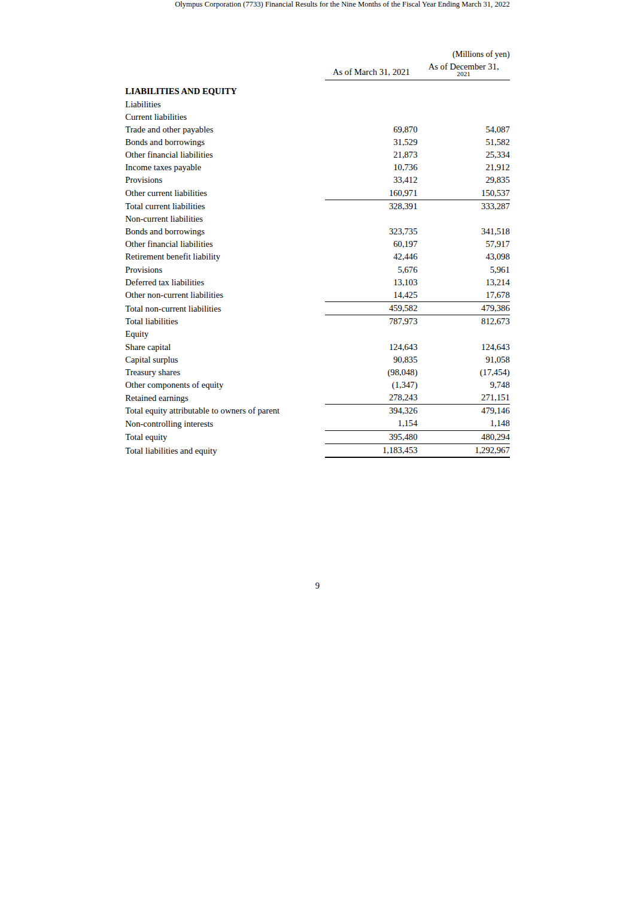Olympus Corporation (7733) Financial Results for the Nine Months of the Fiscal Year Ending March 31, 2022
(Millions of yen)
| | As of March 31, 2021 | As of December 31, 2021 |
| --- | --- | --- |
| LIABILITIES AND EQUITY | | |
| Liabilities | | |
| Current liabilities | | |
| Trade and other payables | 69,870 | 54,087 |
| Bonds and borrowings | 31,529 | 51,582 |
| Other financial liabilities | 21,873 | 25,334 |
| Income taxes payable | 10,736 | 21,912 |
| Provisions | 33,412 | 29,835 |
| Other current liabilities | 160,971 | 150,537 |
| Total current liabilities | 328,391 | 333,287 |
| Non-current liabilities | | |
| Bonds and borrowings | 323,735 | 341,518 |
| Other financial liabilities | 60,197 | 57,917 |
| Retirement benefit liability | 42,446 | 43,098 |
| Provisions | 5,676 | 5,961 |
| Deferred tax liabilities | 13,103 | 13,214 |
| Other non-current liabilities | 14,425 | 17,678 |
| Total non-current liabilities | 459,582 | 479,386 |
| Total liabilities | 787,973 | 812,673 |
| Equity | | |
| Share capital | 124,643 | 124,643 |
| Capital surplus | 90,835 | 91,058 |
| Treasury shares | (98,048) | (17,454) |
| Other components of equity | (1,347) | 9,748 |
| Retained earnings | 278,243 | 271,151 |
| Total equity attributable to owners of parent | 394,326 | 479,146 |
| Non-controlling interests | 1,154 | 1,148 |
| Total equity | 395,480 | 480,294 |
| Total liabilities and equity | 1,183,453 | 1,292,967 |
9